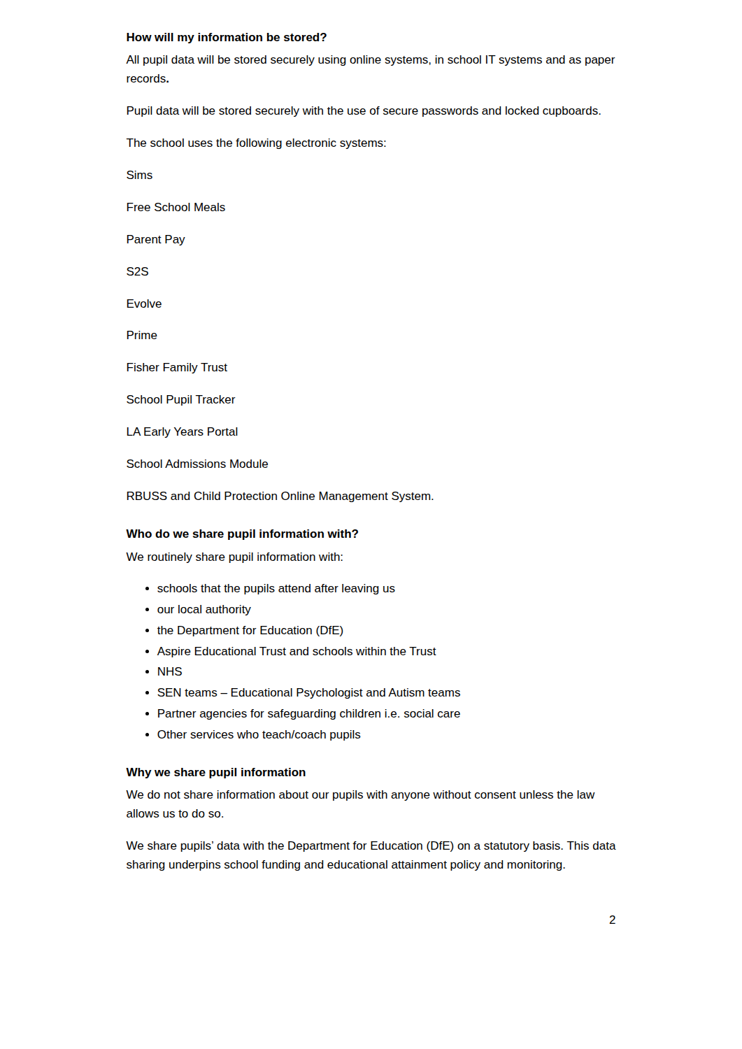How will my information be stored?
All pupil data will be stored securely using online systems, in school IT systems and as paper records.
Pupil data will be stored securely with the use of secure passwords and locked cupboards.
The school uses the following electronic systems:
Sims
Free School Meals
Parent Pay
S2S
Evolve
Prime
Fisher Family Trust
School Pupil Tracker
LA Early Years Portal
School Admissions Module
RBUSS and Child Protection Online Management System.
Who do we share pupil information with?
We routinely share pupil information with:
schools that the pupils attend after leaving us
our local authority
the Department for Education (DfE)
Aspire Educational Trust and schools within the Trust
NHS
SEN teams – Educational Psychologist and Autism teams
Partner agencies for safeguarding children i.e. social care
Other services who teach/coach pupils
Why we share pupil information
We do not share information about our pupils with anyone without consent unless the law allows us to do so.
We share pupils’ data with the Department for Education (DfE) on a statutory basis. This data sharing underpins school funding and educational attainment policy and monitoring.
2